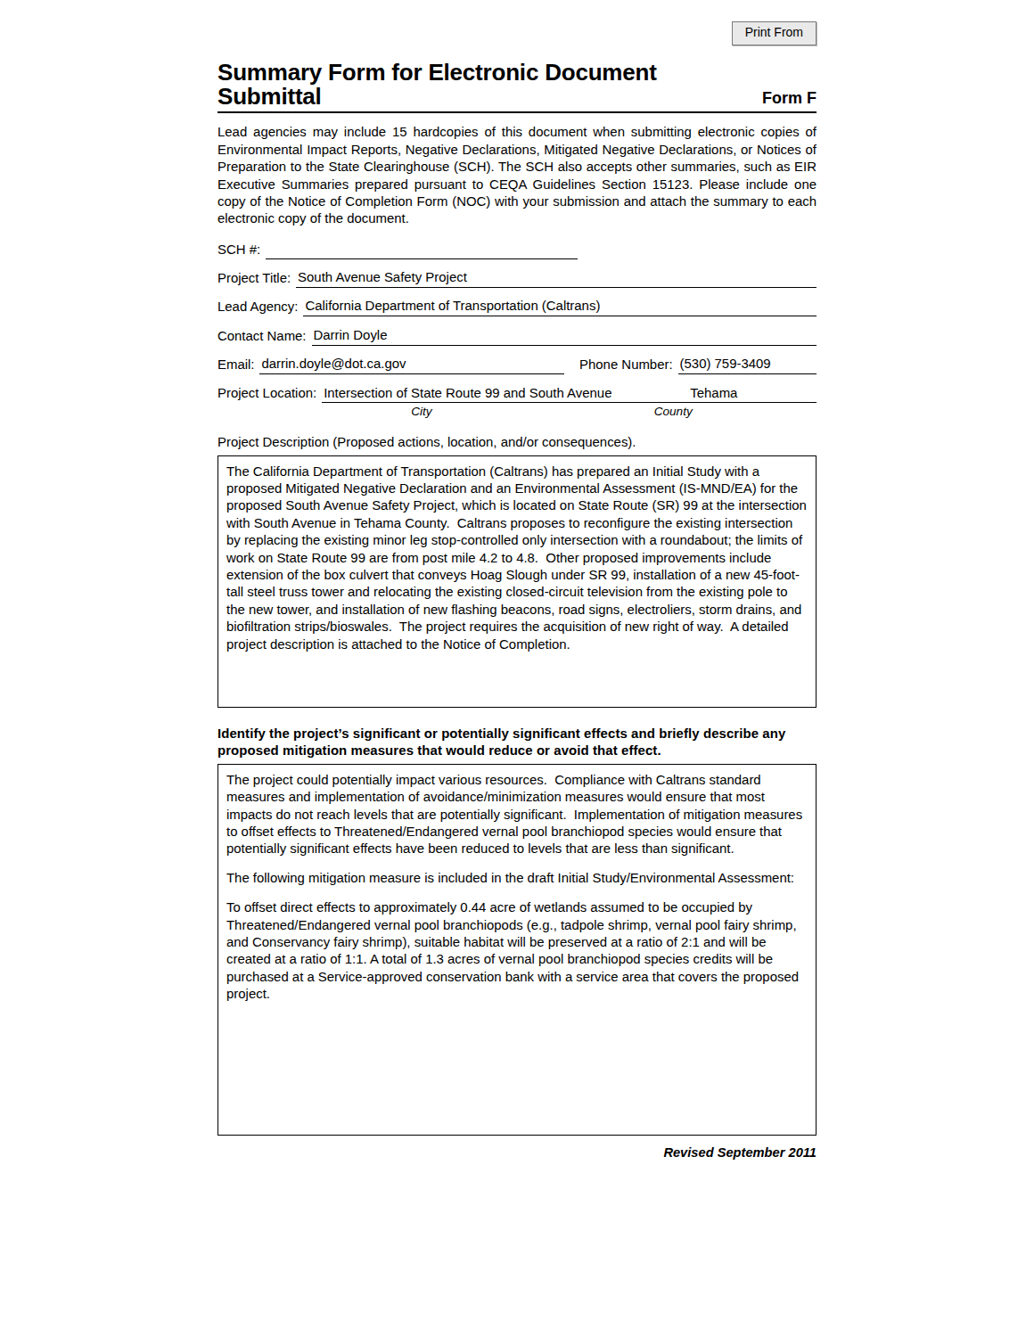Print From
Summary Form for Electronic Document Submittal
Form F
Lead agencies may include 15 hardcopies of this document when submitting electronic copies of Environmental Impact Reports, Negative Declarations, Mitigated Negative Declarations, or Notices of Preparation to the State Clearinghouse (SCH). The SCH also accepts other summaries, such as EIR Executive Summaries prepared pursuant to CEQA Guidelines Section 15123. Please include one copy of the Notice of Completion Form (NOC) with your submission and attach the summary to each electronic copy of the document.
SCH #:
Project Title: South Avenue Safety Project
Lead Agency: California Department of Transportation (Caltrans)
Contact Name: Darrin Doyle
Email: darrin.doyle@dot.ca.gov
Phone Number: (530) 759-3409
Project Location: Intersection of State Route 99 and South Avenue Tehama
City
County
Project Description (Proposed actions, location, and/or consequences).
The California Department of Transportation (Caltrans) has prepared an Initial Study with a proposed Mitigated Negative Declaration and an Environmental Assessment (IS-MND/EA) for the proposed South Avenue Safety Project, which is located on State Route (SR) 99 at the intersection with South Avenue in Tehama County. Caltrans proposes to reconfigure the existing intersection by replacing the existing minor leg stop-controlled only intersection with a roundabout; the limits of work on State Route 99 are from post mile 4.2 to 4.8. Other proposed improvements include extension of the box culvert that conveys Hoag Slough under SR 99, installation of a new 45-foot-tall steel truss tower and relocating the existing closed-circuit television from the existing pole to the new tower, and installation of new flashing beacons, road signs, electroliers, storm drains, and biofiltration strips/bioswales. The project requires the acquisition of new right of way. A detailed project description is attached to the Notice of Completion.
Identify the project’s significant or potentially significant effects and briefly describe any proposed mitigation measures that would reduce or avoid that effect.
The project could potentially impact various resources. Compliance with Caltrans standard measures and implementation of avoidance/minimization measures would ensure that most impacts do not reach levels that are potentially significant. Implementation of mitigation measures to offset effects to Threatened/Endangered vernal pool branchiopod species would ensure that potentially significant effects have been reduced to levels that are less than significant.
The following mitigation measure is included in the draft Initial Study/Environmental Assessment:
To offset direct effects to approximately 0.44 acre of wetlands assumed to be occupied by Threatened/Endangered vernal pool branchiopods (e.g., tadpole shrimp, vernal pool fairy shrimp, and Conservancy fairy shrimp), suitable habitat will be preserved at a ratio of 2:1 and will be created at a ratio of 1:1. A total of 1.3 acres of vernal pool branchiopod species credits will be purchased at a Service-approved conservation bank with a service area that covers the proposed project.
Revised September 2011